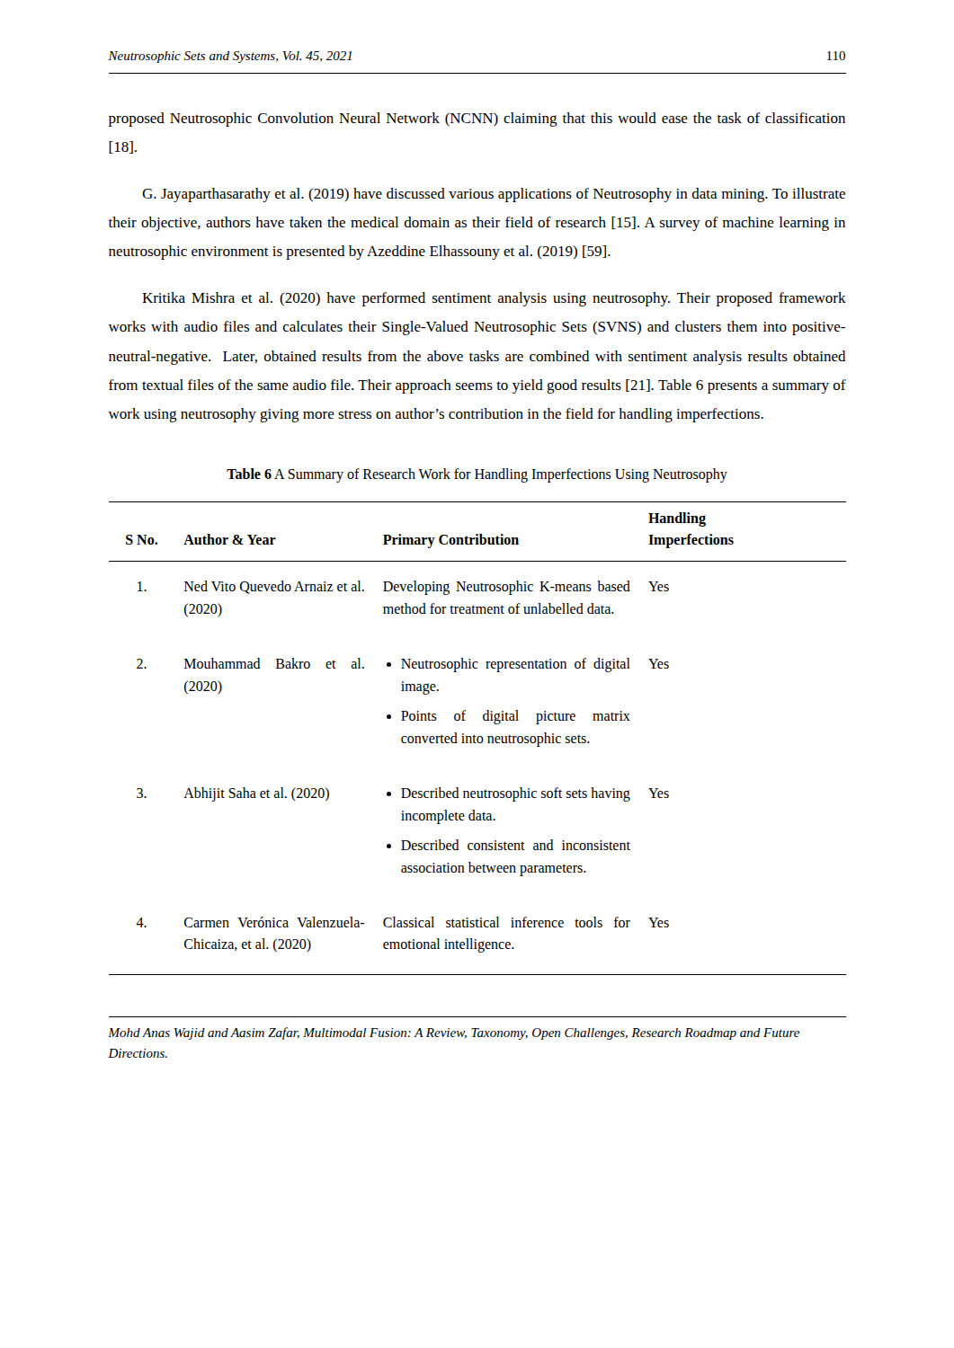Neutrosophic Sets and Systems, Vol. 45, 2021 110
proposed Neutrosophic Convolution Neural Network (NCNN) claiming that this would ease the task of classification [18].
G. Jayaparthasarathy et al. (2019) have discussed various applications of Neutrosophy in data mining. To illustrate their objective, authors have taken the medical domain as their field of research [15]. A survey of machine learning in neutrosophic environment is presented by Azeddine Elhassouny et al. (2019) [59].
Kritika Mishra et al. (2020) have performed sentiment analysis using neutrosophy. Their proposed framework works with audio files and calculates their Single-Valued Neutrosophic Sets (SVNS) and clusters them into positive-neutral-negative. Later, obtained results from the above tasks are combined with sentiment analysis results obtained from textual files of the same audio file. Their approach seems to yield good results [21]. Table 6 presents a summary of work using neutrosophy giving more stress on author’s contribution in the field for handling imperfections.
Table 6 A Summary of Research Work for Handling Imperfections Using Neutrosophy
| S No. | Author & Year | Primary Contribution | Handling Imperfections |
| --- | --- | --- | --- |
| 1. | Ned Vito Quevedo Arnaiz et al. (2020) | Developing Neutrosophic K-means based method for treatment of unlabelled data. | Yes |
| 2. | Mouhammad Bakro et al. (2020) | Neutrosophic representation of digital image. Points of digital picture matrix converted into neutrosophic sets. | Yes |
| 3. | Abhijit Saha et al. (2020) | Described neutrosophic soft sets having incomplete data. Described consistent and inconsistent association between parameters. | Yes |
| 4. | Carmen Verónica Valenzuela-Chicaiza, et al. (2020) | Classical statistical inference tools for emotional intelligence. | Yes |
Mohd Anas Wajid and Aasim Zafar, Multimodal Fusion: A Review, Taxonomy, Open Challenges, Research Roadmap and Future Directions.